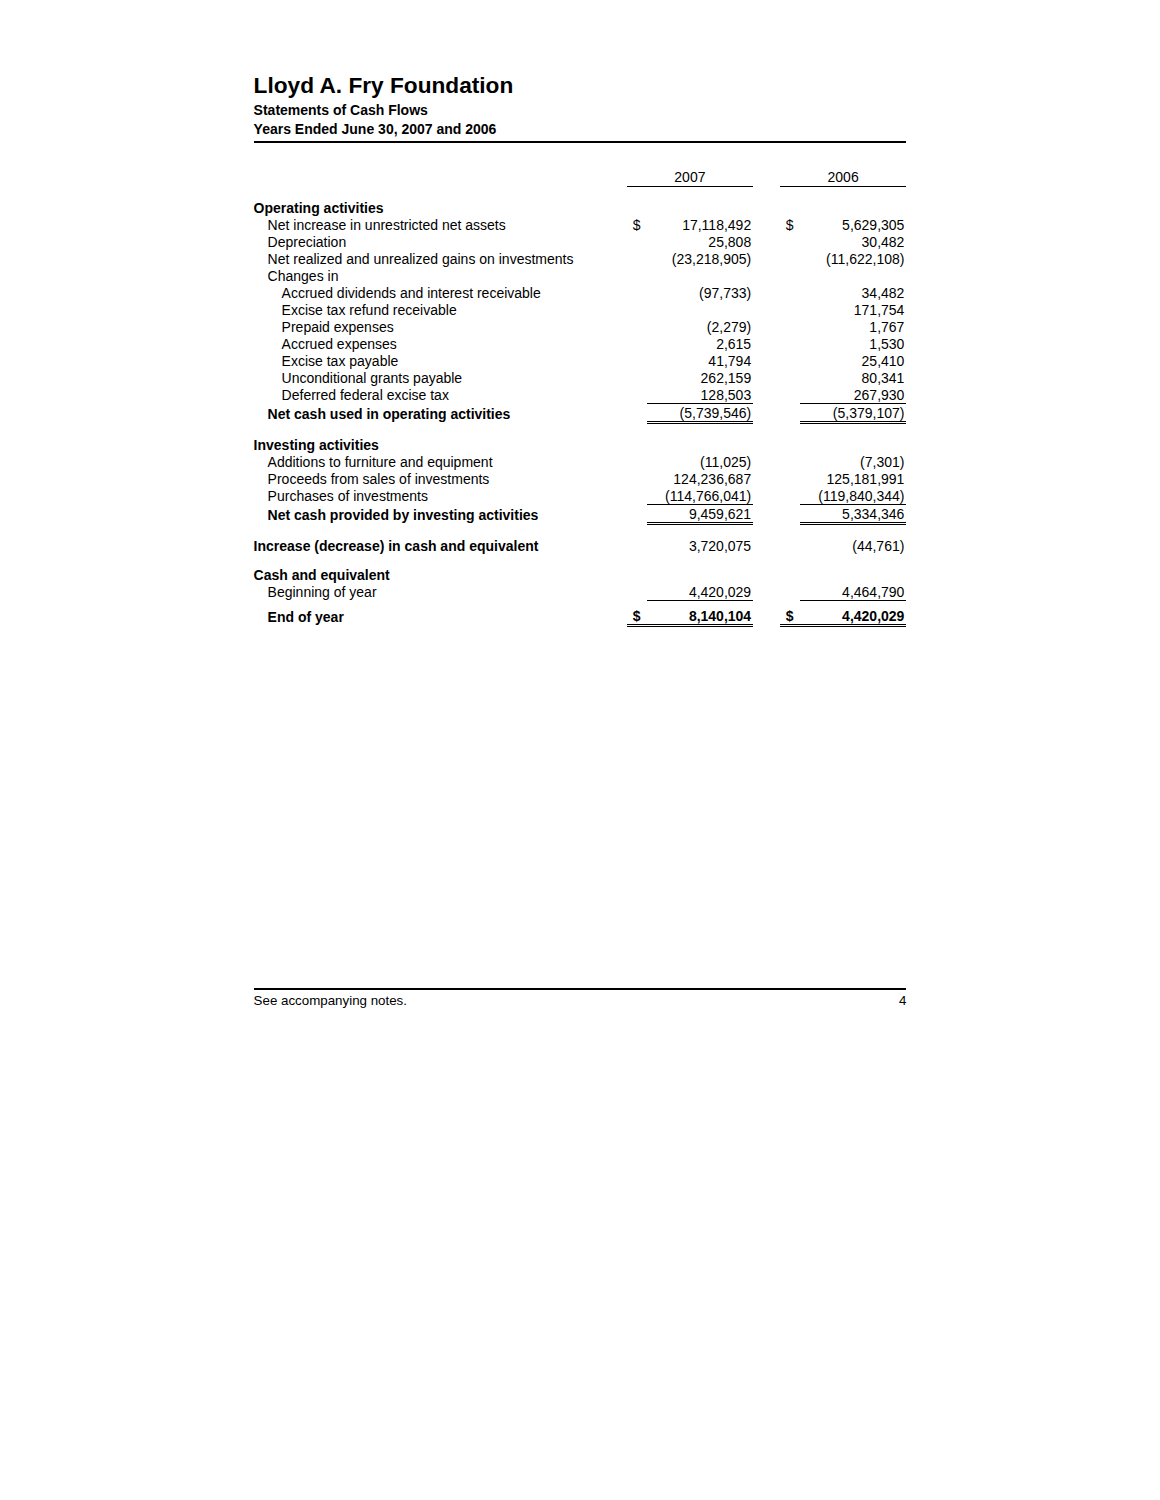Lloyd A. Fry Foundation
Statements of Cash Flows
Years Ended June 30, 2007 and 2006
| | 2007 | | 2006 |
| Operating activities | | | | | |
| Net increase in unrestricted net assets | $ | 17,118,492 | | $ | 5,629,305 |
| Depreciation | | 25,808 | | | 30,482 |
| Net realized and unrealized gains on investments | | (23,218,905) | | | (11,622,108) |
| Changes in | | | | | |
| Accrued dividends and interest receivable | | (97,733) | | | 34,482 |
| Excise tax refund receivable | | | | | 171,754 |
| Prepaid expenses | | (2,279) | | | 1,767 |
| Accrued expenses | | 2,615 | | | 1,530 |
| Excise tax payable | | 41,794 | | | 25,410 |
| Unconditional grants payable | | 262,159 | | | 80,341 |
| Deferred federal excise tax | | 128,503 | | | 267,930 |
| Net cash used in operating activities | | (5,739,546) | | | (5,379,107) |
| Investing activities | | | | | |
| Additions to furniture and equipment | | (11,025) | | | (7,301) |
| Proceeds from sales of investments | | 124,236,687 | | | 125,181,991 |
| Purchases of investments | | (114,766,041) | | | (119,840,344) |
| Net cash provided by investing activities | | 9,459,621 | | | 5,334,346 |
| Increase (decrease) in cash and equivalent | | 3,720,075 | | | (44,761) |
| Cash and equivalent | | | | | |
| Beginning of year | | 4,420,029 | | | 4,464,790 |
| End of year | $ | 8,140,104 | | $ | 4,420,029 |
See accompanying notes. 4